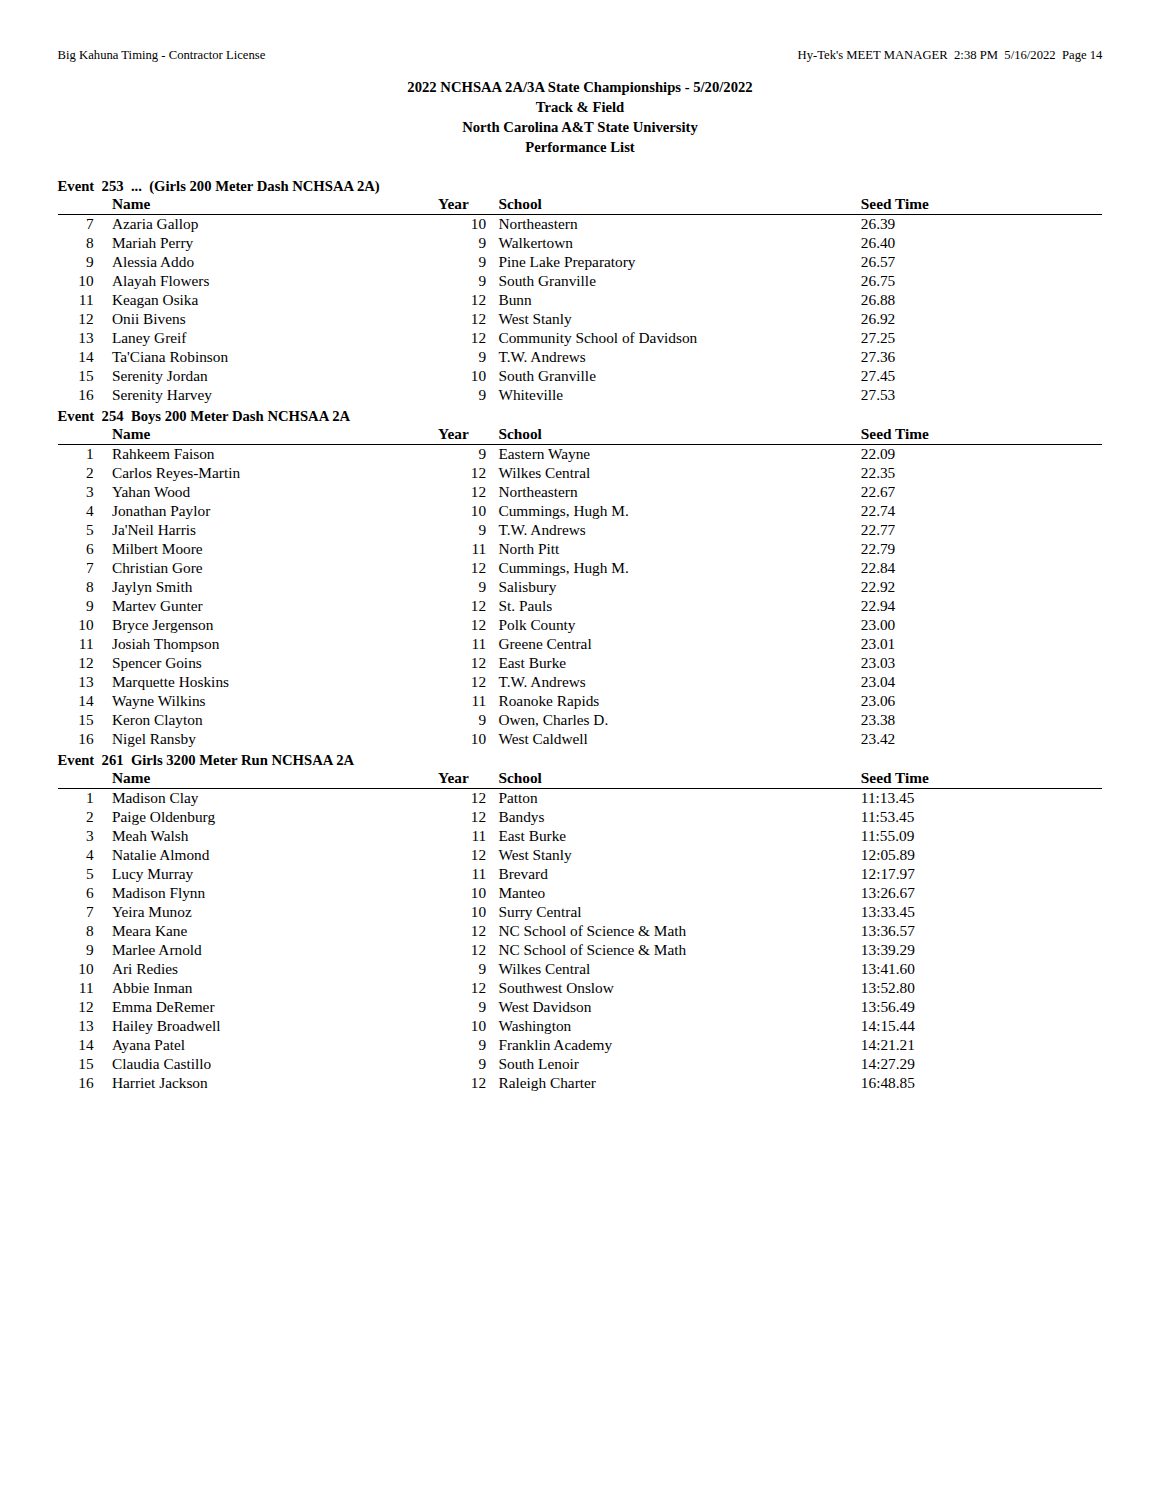Big Kahuna Timing - Contractor License
Hy-Tek's MEET MANAGER 2:38 PM 5/16/2022 Page 14
2022 NCHSAA 2A/3A State Championships - 5/20/2022
Track & Field
North Carolina A&T State University
Performance List
Event 253 ... (Girls 200 Meter Dash NCHSAA 2A)
| | Name | Year | School | Seed Time |
| --- | --- | --- | --- | --- |
| 7 | Azaria Gallop | 10 | Northeastern | 26.39 |
| 8 | Mariah Perry | 9 | Walkertown | 26.40 |
| 9 | Alessia Addo | 9 | Pine Lake Preparatory | 26.57 |
| 10 | Alayah Flowers | 9 | South Granville | 26.75 |
| 11 | Keagan Osika | 12 | Bunn | 26.88 |
| 12 | Onii Bivens | 12 | West Stanly | 26.92 |
| 13 | Laney Greif | 12 | Community School of Davidson | 27.25 |
| 14 | Ta'Ciana Robinson | 9 | T.W. Andrews | 27.36 |
| 15 | Serenity Jordan | 10 | South Granville | 27.45 |
| 16 | Serenity Harvey | 9 | Whiteville | 27.53 |
Event 254 Boys 200 Meter Dash NCHSAA 2A
| | Name | Year | School | Seed Time |
| --- | --- | --- | --- | --- |
| 1 | Rahkeem Faison | 9 | Eastern Wayne | 22.09 |
| 2 | Carlos Reyes-Martin | 12 | Wilkes Central | 22.35 |
| 3 | Yahan Wood | 12 | Northeastern | 22.67 |
| 4 | Jonathan Paylor | 10 | Cummings, Hugh M. | 22.74 |
| 5 | Ja'Neil Harris | 9 | T.W. Andrews | 22.77 |
| 6 | Milbert Moore | 11 | North Pitt | 22.79 |
| 7 | Christian Gore | 12 | Cummings, Hugh M. | 22.84 |
| 8 | Jaylyn Smith | 9 | Salisbury | 22.92 |
| 9 | Martev Gunter | 12 | St. Pauls | 22.94 |
| 10 | Bryce Jergenson | 12 | Polk County | 23.00 |
| 11 | Josiah Thompson | 11 | Greene Central | 23.01 |
| 12 | Spencer Goins | 12 | East Burke | 23.03 |
| 13 | Marquette Hoskins | 12 | T.W. Andrews | 23.04 |
| 14 | Wayne Wilkins | 11 | Roanoke Rapids | 23.06 |
| 15 | Keron Clayton | 9 | Owen, Charles D. | 23.38 |
| 16 | Nigel Ransby | 10 | West Caldwell | 23.42 |
Event 261 Girls 3200 Meter Run NCHSAA 2A
| | Name | Year | School | Seed Time |
| --- | --- | --- | --- | --- |
| 1 | Madison Clay | 12 | Patton | 11:13.45 |
| 2 | Paige Oldenburg | 12 | Bandys | 11:53.45 |
| 3 | Meah Walsh | 11 | East Burke | 11:55.09 |
| 4 | Natalie Almond | 12 | West Stanly | 12:05.89 |
| 5 | Lucy Murray | 11 | Brevard | 12:17.97 |
| 6 | Madison Flynn | 10 | Manteo | 13:26.67 |
| 7 | Yeira Munoz | 10 | Surry Central | 13:33.45 |
| 8 | Meara Kane | 12 | NC School of Science & Math | 13:36.57 |
| 9 | Marlee Arnold | 12 | NC School of Science & Math | 13:39.29 |
| 10 | Ari Redies | 9 | Wilkes Central | 13:41.60 |
| 11 | Abbie Inman | 12 | Southwest Onslow | 13:52.80 |
| 12 | Emma DeRemer | 9 | West Davidson | 13:56.49 |
| 13 | Hailey Broadwell | 10 | Washington | 14:15.44 |
| 14 | Ayana Patel | 9 | Franklin Academy | 14:21.21 |
| 15 | Claudia Castillo | 9 | South Lenoir | 14:27.29 |
| 16 | Harriet Jackson | 12 | Raleigh Charter | 16:48.85 |